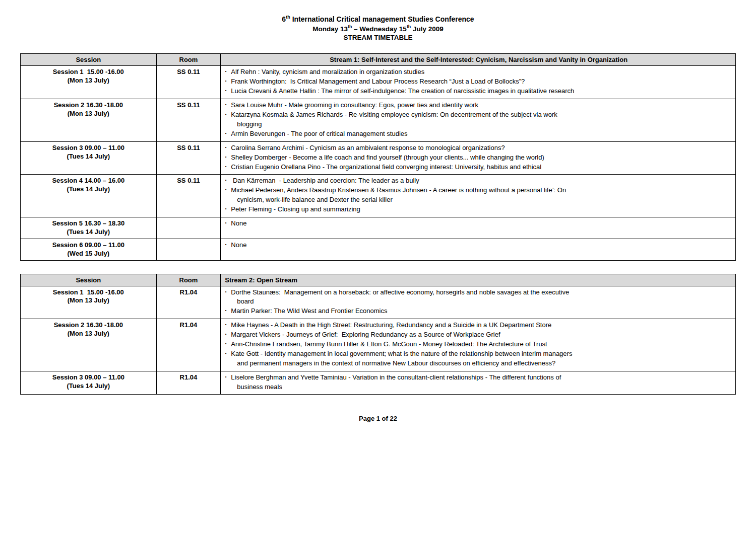6th International Critical management Studies Conference
Monday 13th – Wednesday 15th July 2009
STREAM TIMETABLE
| Session | Room | Stream 1: Self-Interest and the Self-Interested: Cynicism, Narcissism and Vanity in Organization |
| --- | --- | --- |
| Session 1 15.00 -16.00 (Mon 13 July) | SS 0.11 | Alf Rehn : Vanity, cynicism and moralization in organization studies Frank Worthington: Is Critical Management and Labour Process Research “Just a Load of Bollocks”? Lucia Crevani & Anette Hallin : The mirror of self-indulgence: The creation of narcissistic images in qualitative research |
| Session 2 16.30 -18.00 (Mon 13 July) | SS 0.11 | Sara Louise Muhr - Male grooming in consultancy: Egos, power ties and identity work Katarzyna Kosmala & James Richards - Re-visiting employee cynicism: On decentrement of the subject via work blogging Armin Beverungen - The poor of critical management studies |
| Session 3 09.00 – 11.00 (Tues 14 July) | SS 0.11 | Carolina Serrano Archimi - Cynicism as an ambivalent response to monological organizations? Shelley Domberger - Become a life coach and find yourself (through your clients... while changing the world) Cristian Eugenio Orellana Pino - The organizational field converging interest: University, habitus and ethical |
| Session 4 14.00 – 16.00 (Tues 14 July) | SS 0.11 | Dan Kärreman - Leadership and coercion: The leader as a bully Michael Pedersen, Anders Raastrup Kristensen & Rasmus Johnsen - A career is nothing without a personal life’: On cynicism, work-life balance and Dexter the serial killer Peter Fleming - Closing up and summarizing |
| Session 5 16.30 – 18.30 (Tues 14 July) | | None |
| Session 6 09.00 – 11.00 (Wed 15 July) | | None |
| Session | Room | Stream 2: Open Stream |
| --- | --- | --- |
| Session 1 15.00 -16.00 (Mon 13 July) | R1.04 | Dorthe Staunæs: Management on a horseback: or affective economy, horsegirls and noble savages at the executive board Martin Parker: The Wild West and Frontier Economics |
| Session 2 16.30 -18.00 (Mon 13 July) | R1.04 | Mike Haynes - A Death in the High Street: Restructuring, Redundancy and a Suicide in a UK Department Store Margaret Vickers - Journeys of Grief: Exploring Redundancy as a Source of Workplace Grief Ann-Christine Frandsen, Tammy Bunn Hiller & Elton G. McGoun - Money Reloaded: The Architecture of Trust Kate Gott - Identity management in local government; what is the nature of the relationship between interim managers and permanent managers in the context of normative New Labour discourses on efficiency and effectiveness? |
| Session 3 09.00 – 11.00 (Tues 14 July) | R1.04 | Liselore Berghman and Yvette Taminiau - Variation in the consultant-client relationships - The different functions of business meals |
Page 1 of 22